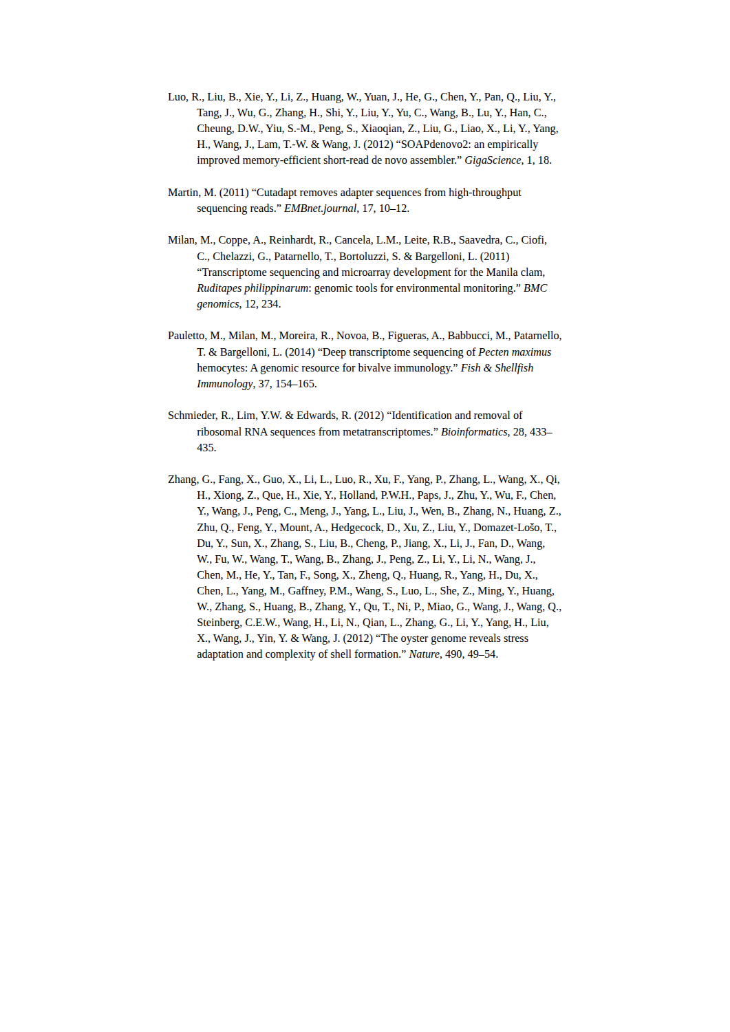Luo, R., Liu, B., Xie, Y., Li, Z., Huang, W., Yuan, J., He, G., Chen, Y., Pan, Q., Liu, Y., Tang, J., Wu, G., Zhang, H., Shi, Y., Liu, Y., Yu, C., Wang, B., Lu, Y., Han, C., Cheung, D.W., Yiu, S.-M., Peng, S., Xiaoqian, Z., Liu, G., Liao, X., Li, Y., Yang, H., Wang, J., Lam, T.-W. & Wang, J. (2012) “SOAPdenovo2: an empirically improved memory-efficient short-read de novo assembler.” GigaScience, 1, 18.
Martin, M. (2011) “Cutadapt removes adapter sequences from high-throughput sequencing reads.” EMBnet.journal, 17, 10–12.
Milan, M., Coppe, A., Reinhardt, R., Cancela, L.M., Leite, R.B., Saavedra, C., Ciofi, C., Chelazzi, G., Patarnello, T., Bortoluzzi, S. & Bargelloni, L. (2011) “Transcriptome sequencing and microarray development for the Manila clam, Ruditapes philippinarum: genomic tools for environmental monitoring.” BMC genomics, 12, 234.
Pauletto, M., Milan, M., Moreira, R., Novoa, B., Figueras, A., Babbucci, M., Patarnello, T. & Bargelloni, L. (2014) “Deep transcriptome sequencing of Pecten maximus hemocytes: A genomic resource for bivalve immunology.” Fish & Shellfish Immunology, 37, 154–165.
Schmieder, R., Lim, Y.W. & Edwards, R. (2012) “Identification and removal of ribosomal RNA sequences from metatranscriptomes.” Bioinformatics, 28, 433–435.
Zhang, G., Fang, X., Guo, X., Li, L., Luo, R., Xu, F., Yang, P., Zhang, L., Wang, X., Qi, H., Xiong, Z., Que, H., Xie, Y., Holland, P.W.H., Paps, J., Zhu, Y., Wu, F., Chen, Y., Wang, J., Peng, C., Meng, J., Yang, L., Liu, J., Wen, B., Zhang, N., Huang, Z., Zhu, Q., Feng, Y., Mount, A., Hedgecock, D., Xu, Z., Liu, Y., Domazet-Lošo, T., Du, Y., Sun, X., Zhang, S., Liu, B., Cheng, P., Jiang, X., Li, J., Fan, D., Wang, W., Fu, W., Wang, T., Wang, B., Zhang, J., Peng, Z., Li, Y., Li, N., Wang, J., Chen, M., He, Y., Tan, F., Song, X., Zheng, Q., Huang, R., Yang, H., Du, X., Chen, L., Yang, M., Gaffney, P.M., Wang, S., Luo, L., She, Z., Ming, Y., Huang, W., Zhang, S., Huang, B., Zhang, Y., Qu, T., Ni, P., Miao, G., Wang, J., Wang, Q., Steinberg, C.E.W., Wang, H., Li, N., Qian, L., Zhang, G., Li, Y., Yang, H., Liu, X., Wang, J., Yin, Y. & Wang, J. (2012) “The oyster genome reveals stress adaptation and complexity of shell formation.” Nature, 490, 49–54.